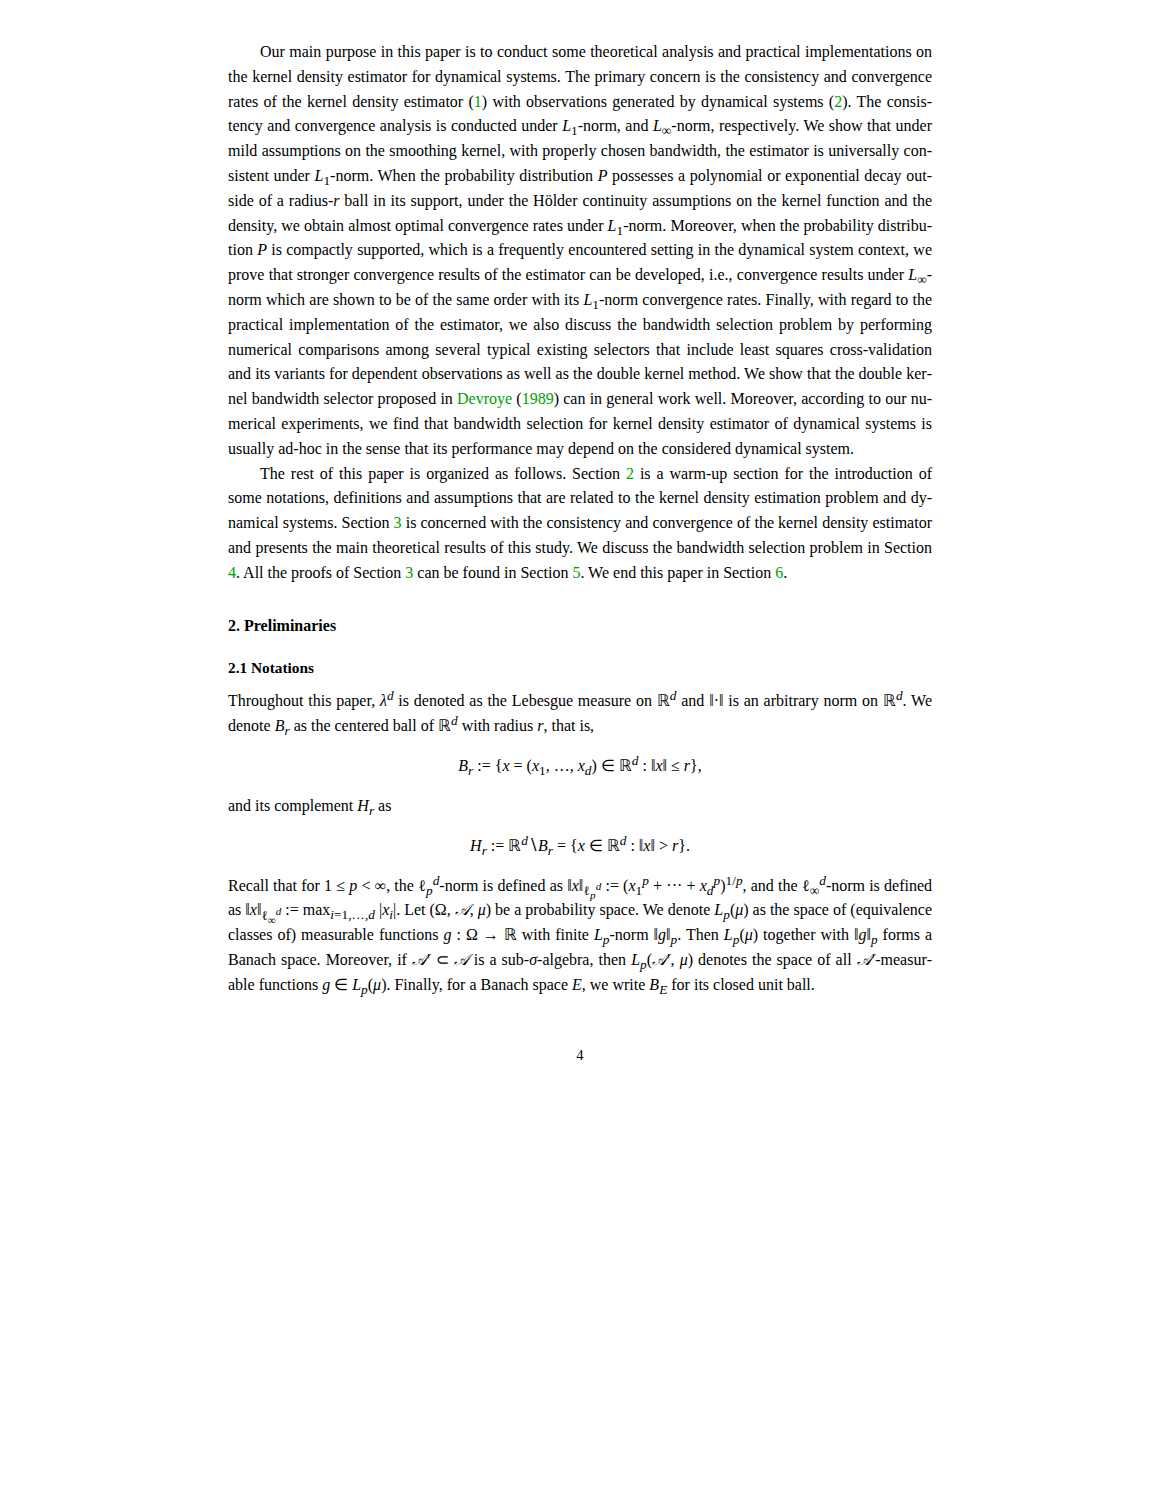Our main purpose in this paper is to conduct some theoretical analysis and practical implementations on the kernel density estimator for dynamical systems. The primary concern is the consistency and convergence rates of the kernel density estimator (1) with observations generated by dynamical systems (2). The consistency and convergence analysis is conducted under L1-norm, and L∞-norm, respectively. We show that under mild assumptions on the smoothing kernel, with properly chosen bandwidth, the estimator is universally consistent under L1-norm. When the probability distribution P possesses a polynomial or exponential decay outside of a radius-r ball in its support, under the Hölder continuity assumptions on the kernel function and the density, we obtain almost optimal convergence rates under L1-norm. Moreover, when the probability distribution P is compactly supported, which is a frequently encountered setting in the dynamical system context, we prove that stronger convergence results of the estimator can be developed, i.e., convergence results under L∞-norm which are shown to be of the same order with its L1-norm convergence rates. Finally, with regard to the practical implementation of the estimator, we also discuss the bandwidth selection problem by performing numerical comparisons among several typical existing selectors that include least squares cross-validation and its variants for dependent observations as well as the double kernel method. We show that the double kernel bandwidth selector proposed in Devroye (1989) can in general work well. Moreover, according to our numerical experiments, we find that bandwidth selection for kernel density estimator of dynamical systems is usually ad-hoc in the sense that its performance may depend on the considered dynamical system.
The rest of this paper is organized as follows. Section 2 is a warm-up section for the introduction of some notations, definitions and assumptions that are related to the kernel density estimation problem and dynamical systems. Section 3 is concerned with the consistency and convergence of the kernel density estimator and presents the main theoretical results of this study. We discuss the bandwidth selection problem in Section 4. All the proofs of Section 3 can be found in Section 5. We end this paper in Section 6.
2. Preliminaries
2.1 Notations
Throughout this paper, λd is denoted as the Lebesgue measure on ℝd and ‖·‖ is an arbitrary norm on ℝd. We denote Br as the centered ball of ℝd with radius r, that is,
Br := {x = (x1, …, xd) ∈ ℝd : ‖x‖ ≤ r},
and its complement Hr as
Hr := ℝd∖Br = {x ∈ ℝd : ‖x‖ > r}.
Recall that for 1 ≤ p < ∞, the ℓpd-norm is defined as ‖x‖ℓpd := (x1p + ··· + xdp)1/p, and the ℓ∞d-norm is defined as ‖x‖ℓ∞d := maxi=1,…,d |xi|. Let (Ω, 𝒜, μ) be a probability space. We denote Lp(μ) as the space of (equivalence classes of) measurable functions g : Ω → ℝ with finite Lp-norm ‖g‖p. Then Lp(μ) together with ‖g‖p forms a Banach space. Moreover, if 𝒜′ ⊂ 𝒜 is a sub-σ-algebra, then Lp(𝒜′, μ) denotes the space of all 𝒜′-measurable functions g ∈ Lp(μ). Finally, for a Banach space E, we write BE for its closed unit ball.
4